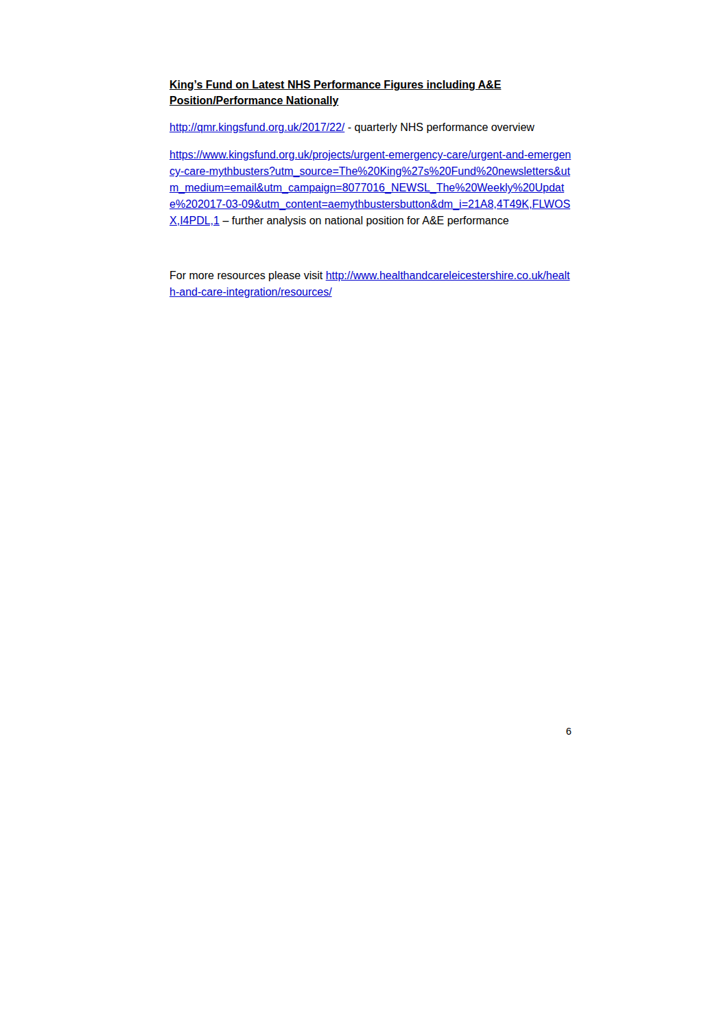King’s Fund on Latest NHS Performance Figures including A&E
Position/Performance Nationally
http://qmr.kingsfund.org.uk/2017/22/ - quarterly NHS performance overview
https://www.kingsfund.org.uk/projects/urgent-emergency-care/urgent-and-emergency-care-mythbusters?utm_source=The%20King%27s%20Fund%20newsletters&utm_medium=email&utm_campaign=8077016_NEWSL_The%20Weekly%20Update%202017-03-09&utm_content=aemythbustersbutton&dm_i=21A8,4T49K,FLWOSX,I4PDL,1 – further analysis on national position for A&E performance
For more resources please visit http://www.healthandcareleicestershire.co.uk/health-and-care-integration/resources/
6